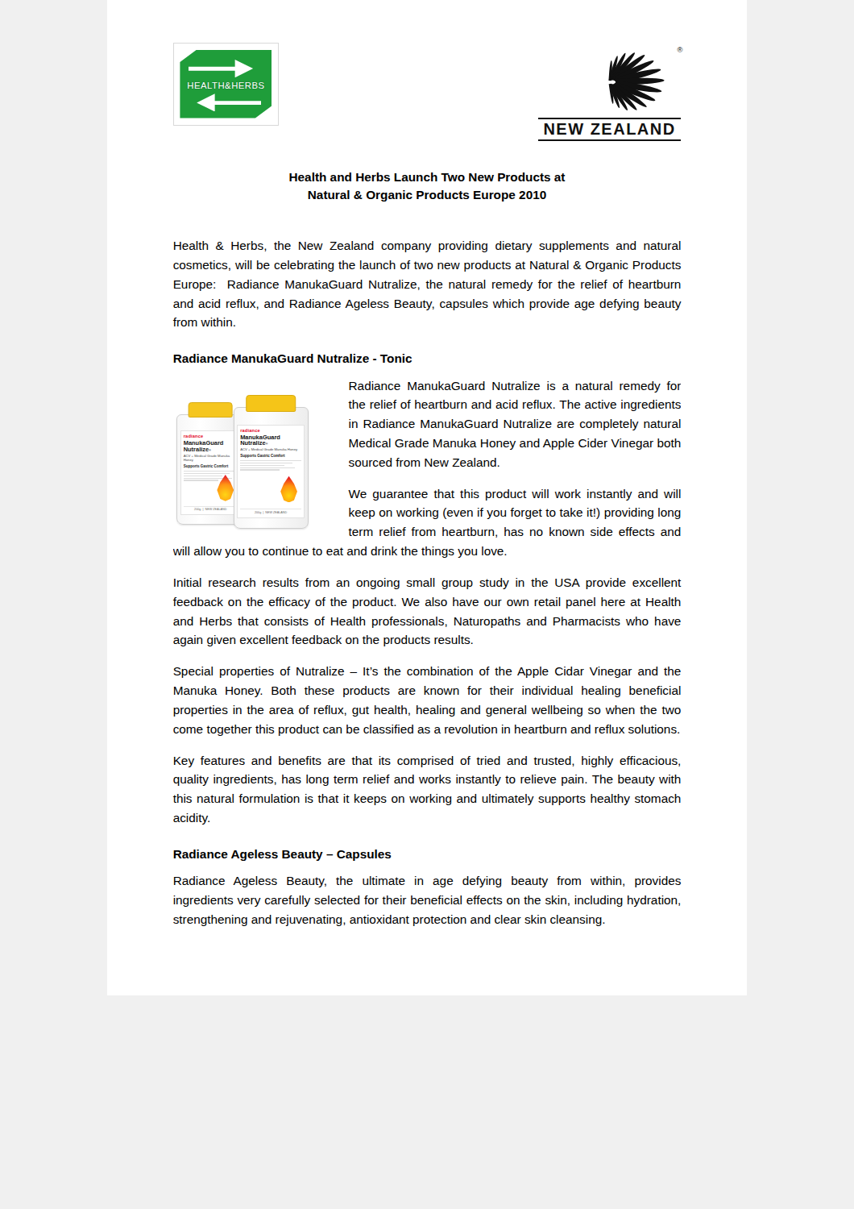HEALTH&HERBS
NEW ZEALAND
®
Health and Herbs Launch Two New Products at
Natural & Organic Products Europe 2010
Health & Herbs, the New Zealand company providing dietary supplements and natural cosmetics, will be celebrating the launch of two new products at Natural & Organic Products Europe: Radiance ManukaGuard Nutralize, the natural remedy for the relief of heartburn and acid reflux, and Radiance Ageless Beauty, capsules which provide age defying beauty from within.
Radiance ManukaGuard Nutralize - Tonic
radiance
ManukaGuard
Nutralize®
ACV + Medical Grade Manuka Honey
Supports Gastric Comfort
200g | NEW ZEALAND
radiance
ManukaGuard
Nutralize®
ACV + Medical Grade Manuka Honey
Supports Gastric Comfort
200g | NEW ZEALAND
Radiance ManukaGuard Nutralize is a natural remedy for the relief of heartburn and acid reflux. The active ingredients in Radiance ManukaGuard Nutralize are completely natural Medical Grade Manuka Honey and Apple Cider Vinegar both sourced from New Zealand.
We guarantee that this product will work instantly and will keep on working (even if you forget to take it!) providing long term relief from heartburn, has no known side effects and will allow you to continue to eat and drink the things you love.
Initial research results from an ongoing small group study in the USA provide excellent feedback on the efficacy of the product. We also have our own retail panel here at Health and Herbs that consists of Health professionals, Naturopaths and Pharmacists who have again given excellent feedback on the products results.
Special properties of Nutralize – It’s the combination of the Apple Cidar Vinegar and the Manuka Honey. Both these products are known for their individual healing beneficial properties in the area of reflux, gut health, healing and general wellbeing so when the two come together this product can be classified as a revolution in heartburn and reflux solutions.
Key features and benefits are that its comprised of tried and trusted, highly efficacious, quality ingredients, has long term relief and works instantly to relieve pain. The beauty with this natural formulation is that it keeps on working and ultimately supports healthy stomach acidity.
Radiance Ageless Beauty – Capsules
Radiance Ageless Beauty, the ultimate in age defying beauty from within, provides ingredients very carefully selected for their beneficial effects on the skin, including hydration, strengthening and rejuvenating, antioxidant protection and clear skin cleansing.